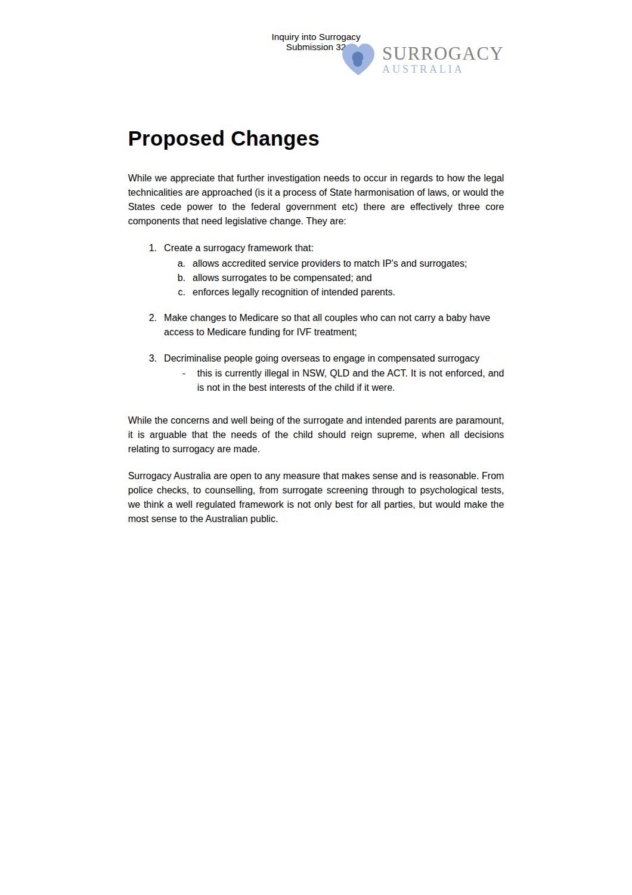Inquiry into Surrogacy
Submission 32
SURROGACY
AUSTRALIA
Proposed Changes
While we appreciate that further investigation needs to occur in regards to how the legal technicalities are approached (is it a process of State harmonisation of laws, or would the States cede power to the federal government etc) there are effectively three core components that need legislative change. They are:
Create a surrogacy framework that:
allows accredited service providers to match IP’s and surrogates;
allows surrogates to be compensated; and
enforces legally recognition of intended parents.
Make changes to Medicare so that all couples who can not carry a baby have access to Medicare funding for IVF treatment;
Decriminalise people going overseas to engage in compensated surrogacy
this is currently illegal in NSW, QLD and the ACT. It is not enforced, and is not in the best interests of the child if it were.
While the concerns and well being of the surrogate and intended parents are paramount, it is arguable that the needs of the child should reign supreme, when all decisions relating to surrogacy are made.
Surrogacy Australia are open to any measure that makes sense and is reasonable. From police checks, to counselling, from surrogate screening through to psychological tests, we think a well regulated framework is not only best for all parties, but would make the most sense to the Australian public.